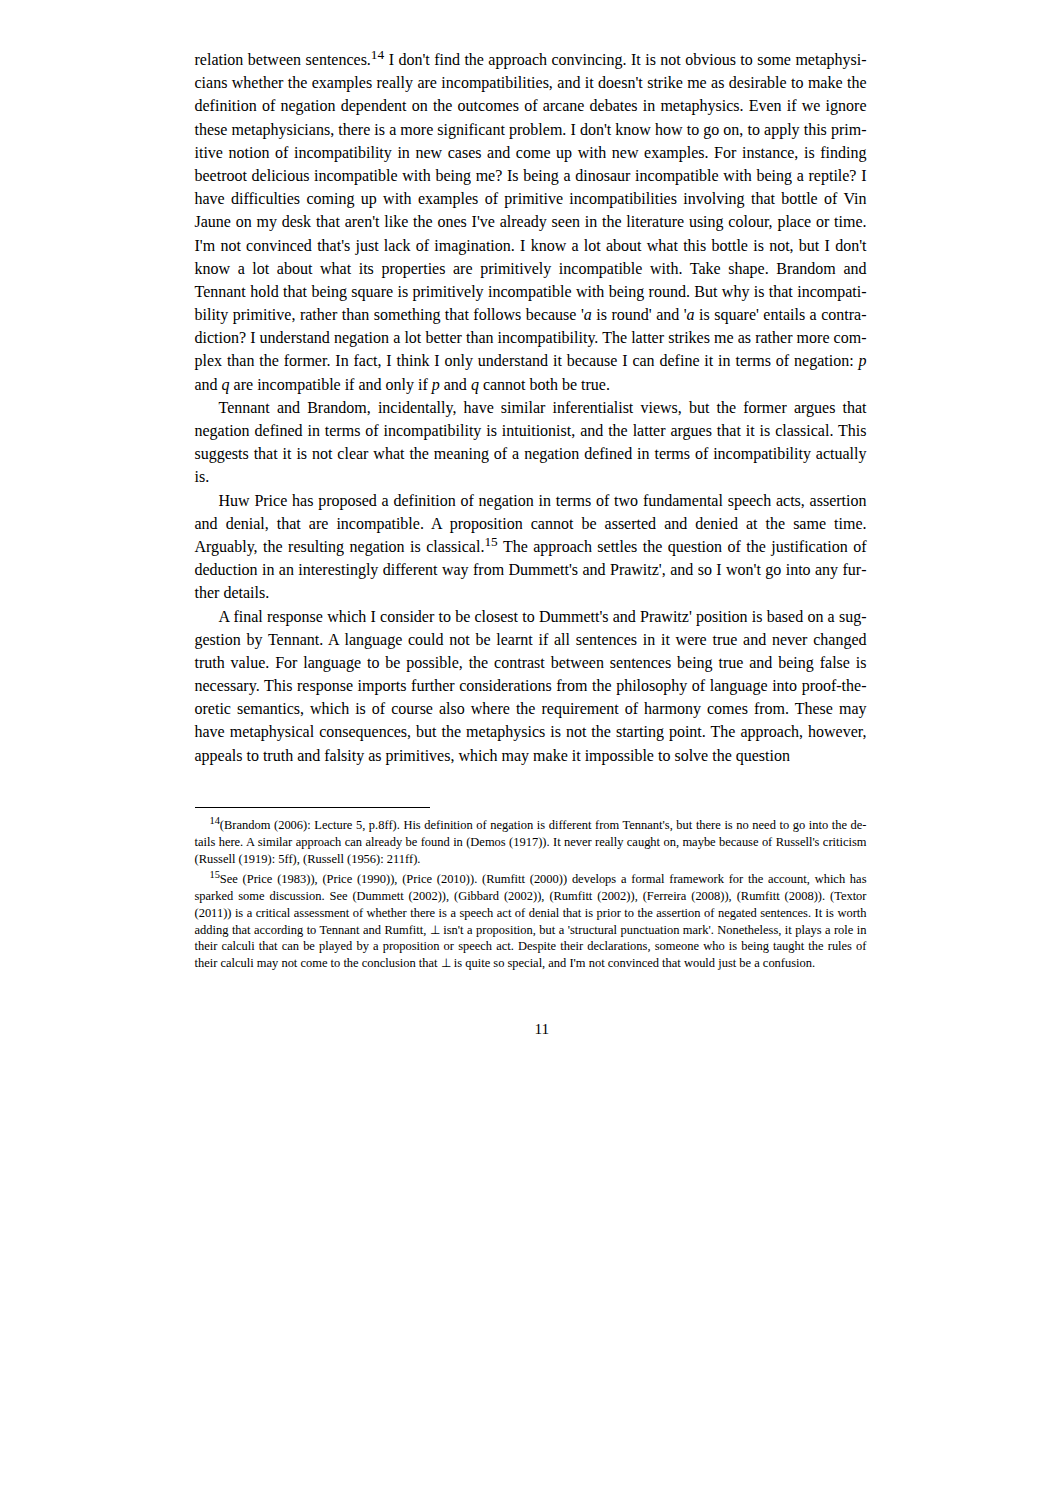relation between sentences.14 I don't find the approach convincing. It is not obvious to some metaphysicians whether the examples really are incompatibilities, and it doesn't strike me as desirable to make the definition of negation dependent on the outcomes of arcane debates in metaphysics. Even if we ignore these metaphysicians, there is a more significant problem. I don't know how to go on, to apply this primitive notion of incompatibility in new cases and come up with new examples. For instance, is finding beetroot delicious incompatible with being me? Is being a dinosaur incompatible with being a reptile? I have difficulties coming up with examples of primitive incompatibilities involving that bottle of Vin Jaune on my desk that aren't like the ones I've already seen in the literature using colour, place or time. I'm not convinced that's just lack of imagination. I know a lot about what this bottle is not, but I don't know a lot about what its properties are primitively incompatible with. Take shape. Brandom and Tennant hold that being square is primitively incompatible with being round. But why is that incompatibility primitive, rather than something that follows because 'a is round' and 'a is square' entails a contradiction? I understand negation a lot better than incompatibility. The latter strikes me as rather more complex than the former. In fact, I think I only understand it because I can define it in terms of negation: p and q are incompatible if and only if p and q cannot both be true.
Tennant and Brandom, incidentally, have similar inferentialist views, but the former argues that negation defined in terms of incompatibility is intuitionist, and the latter argues that it is classical. This suggests that it is not clear what the meaning of a negation defined in terms of incompatibility actually is.
Huw Price has proposed a definition of negation in terms of two fundamental speech acts, assertion and denial, that are incompatible. A proposition cannot be asserted and denied at the same time. Arguably, the resulting negation is classical.15 The approach settles the question of the justification of deduction in an interestingly different way from Dummett's and Prawitz', and so I won't go into any further details.
A final response which I consider to be closest to Dummett's and Prawitz' position is based on a suggestion by Tennant. A language could not be learnt if all sentences in it were true and never changed truth value. For language to be possible, the contrast between sentences being true and being false is necessary. This response imports further considerations from the philosophy of language into proof-theoretic semantics, which is of course also where the requirement of harmony comes from. These may have metaphysical consequences, but the metaphysics is not the starting point. The approach, however, appeals to truth and falsity as primitives, which may make it impossible to solve the question
14(Brandom (2006): Lecture 5, p.8ff). His definition of negation is different from Tennant's, but there is no need to go into the details here. A similar approach can already be found in (Demos (1917)). It never really caught on, maybe because of Russell's criticism (Russell (1919): 5ff), (Russell (1956): 211ff).
15See (Price (1983)), (Price (1990)), (Price (2010)). (Rumfitt (2000)) develops a formal framework for the account, which has sparked some discussion. See (Dummett (2002)), (Gibbard (2002)), (Rumfitt (2002)), (Ferreira (2008)), (Rumfitt (2008)). (Textor (2011)) is a critical assessment of whether there is a speech act of denial that is prior to the assertion of negated sentences. It is worth adding that according to Tennant and Rumfitt, ⊥ isn't a proposition, but a 'structural punctuation mark'. Nonetheless, it plays a role in their calculi that can be played by a proposition or speech act. Despite their declarations, someone who is being taught the rules of their calculi may not come to the conclusion that ⊥ is quite so special, and I'm not convinced that would just be a confusion.
11